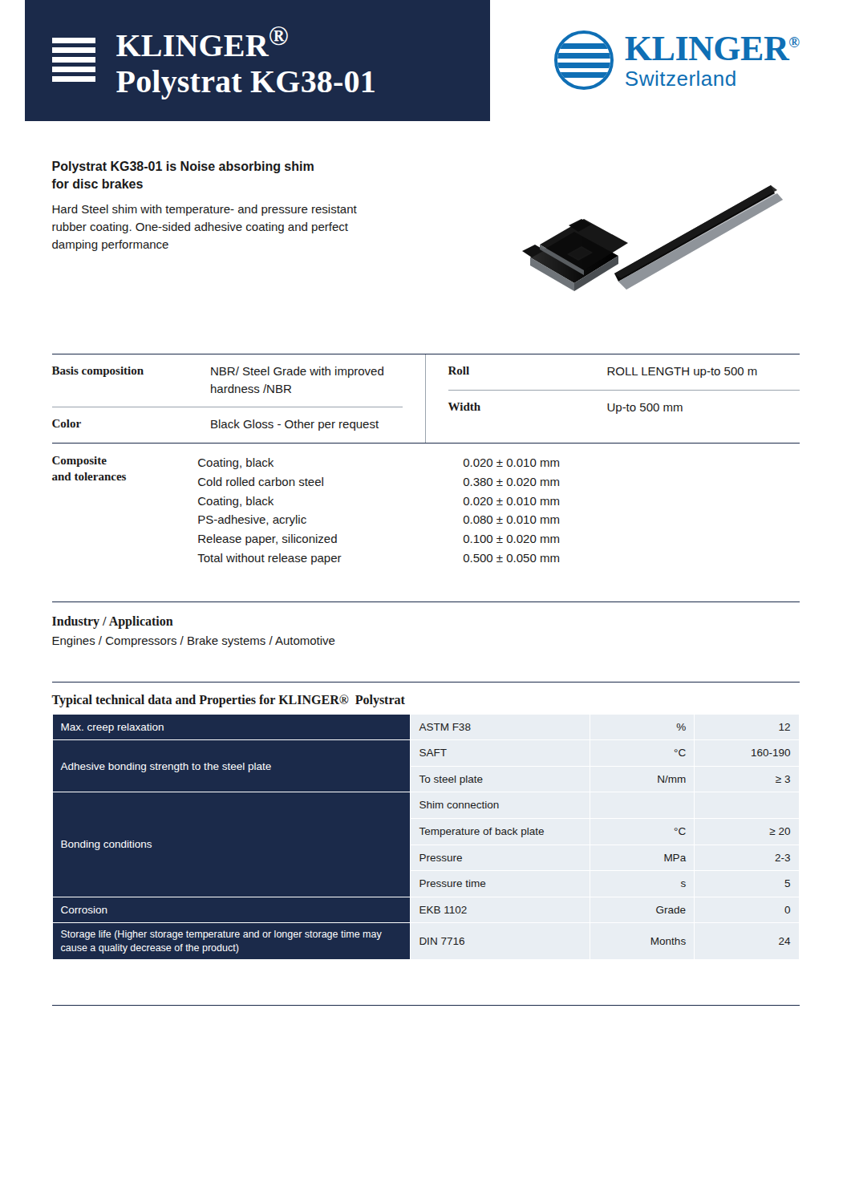KLINGER®
Polystrat KG38-01
KLINGER®
Switzerland
Polystrat KG38-01 is Noise absorbing shim
for disc brakes
Hard Steel shim with temperature- and pressure resistant rubber coating. One-sided adhesive coating and perfect damping performance
Basis composition
NBR/ Steel Grade with improved hardness /NBR
Color
Black Gloss - Other per request
Roll
ROLL LENGTH up-to 500 m
Width
Up-to 500 mm
Composite
and tolerances
Coating, black
Cold rolled carbon steel
Coating, black
PS-adhesive, acrylic
Release paper, siliconized
Total without release paper
0.020 ± 0.010 mm
0.380 ± 0.020 mm
0.020 ± 0.010 mm
0.080 ± 0.010 mm
0.100 ± 0.020 mm
0.500 ± 0.050 mm
Industry / Application
Engines / Compressors / Brake systems / Automotive
Typical technical data and Properties for KLINGER® Polystrat
| Max. creep relaxation | ASTM F38 | % | 12 |
| Adhesive bonding strength to the steel plate | SAFT | °C | 160-190 |
| To steel plate | N/mm | ≥ 3 |
| Bonding conditions | Shim connection | | |
| Temperature of back plate | °C | ≥ 20 |
| Pressure | MPa | 2-3 |
| Pressure time | s | 5 |
| Corrosion | EKB 1102 | Grade | 0 |
| Storage life (Higher storage temperature and or longer storage time may cause a quality decrease of the product) | DIN 7716 | Months | 24 |